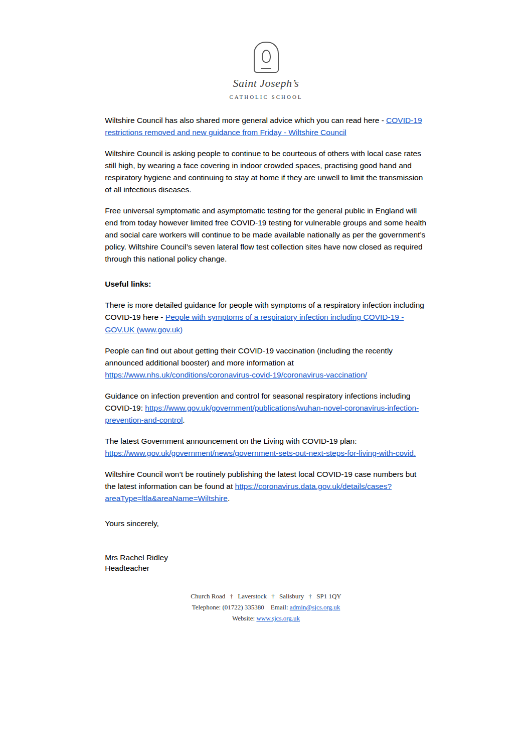Saint Joseph’s
CATHOLIC SCHOOL
Wiltshire Council has also shared more general advice which you can read here - COVID-19 restrictions removed and new guidance from Friday - Wiltshire Council
Wiltshire Council is asking people to continue to be courteous of others with local case rates still high, by wearing a face covering in indoor crowded spaces, practising good hand and respiratory hygiene and continuing to stay at home if they are unwell to limit the transmission of all infectious diseases.
Free universal symptomatic and asymptomatic testing for the general public in England will end from today however limited free COVID-19 testing for vulnerable groups and some health and social care workers will continue to be made available nationally as per the government’s policy. Wiltshire Council’s seven lateral flow test collection sites have now closed as required through this national policy change.
Useful links:
There is more detailed guidance for people with symptoms of a respiratory infection including COVID-19 here - People with symptoms of a respiratory infection including COVID-19 - GOV.UK (www.gov.uk)
People can find out about getting their COVID-19 vaccination (including the recently announced additional booster) and more information at https://www.nhs.uk/conditions/coronavirus-covid-19/coronavirus-vaccination/
Guidance on infection prevention and control for seasonal respiratory infections including COVID-19: https://www.gov.uk/government/publications/wuhan-novel-coronavirus-infection-prevention-and-control.
The latest Government announcement on the Living with COVID-19 plan: https://www.gov.uk/government/news/government-sets-out-next-steps-for-living-with-covid.
Wiltshire Council won’t be routinely publishing the latest local COVID-19 case numbers but the latest information can be found at https://coronavirus.data.gov.uk/details/cases?areaType=ltla&areaName=Wiltshire.
Yours sincerely,
Mrs Rachel Ridley
Headteacher
Church Road † Laverstock † Salisbury † SP1 1QY
Telephone: (01722) 335380 Email: admin@sjcs.org.uk
Website: www.sjcs.org.uk